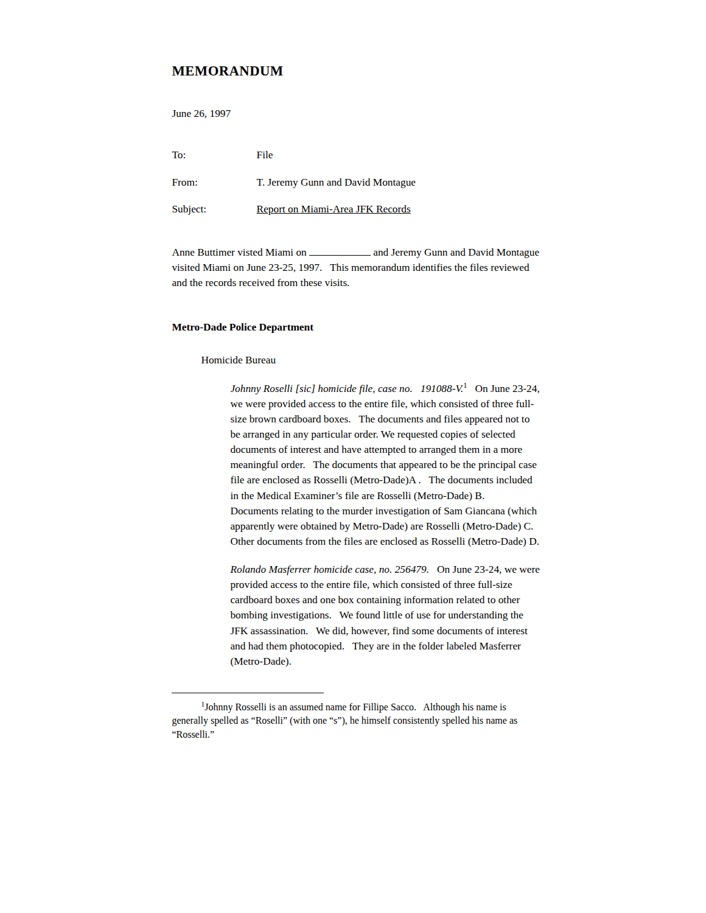MEMORANDUM
June 26, 1997
| To: | File |
| From: | T. Jeremy Gunn and David Montague |
| Subject: | Report on Miami-Area JFK Records |
Anne Buttimer visted Miami on and Jeremy Gunn and David Montague visited Miami on June 23-25, 1997. This memorandum identifies the files reviewed and the records received from these visits.
Metro-Dade Police Department
Homicide Bureau
Johnny Roselli [sic] homicide file, case no. 191088-V.1 On June 23-24, we were provided access to the entire file, which consisted of three full-size brown cardboard boxes. The documents and files appeared not to be arranged in any particular order. We requested copies of selected documents of interest and have attempted to arranged them in a more meaningful order. The documents that appeared to be the principal case file are enclosed as Rosselli (Metro-Dade)A . The documents included in the Medical Examiner’s file are Rosselli (Metro-Dade) B. Documents relating to the murder investigation of Sam Giancana (which apparently were obtained by Metro-Dade) are Rosselli (Metro-Dade) C. Other documents from the files are enclosed as Rosselli (Metro-Dade) D.
Rolando Masferrer homicide case, no. 256479. On June 23-24, we were provided access to the entire file, which consisted of three full-size cardboard boxes and one box containing information related to other bombing investigations. We found little of use for understanding the JFK assassination. We did, however, find some documents of interest and had them photocopied. They are in the folder labeled Masferrer (Metro-Dade).
1Johnny Rosselli is an assumed name for Fillipe Sacco. Although his name is generally spelled as “Roselli” (with one “s”), he himself consistently spelled his name as “Rosselli.”